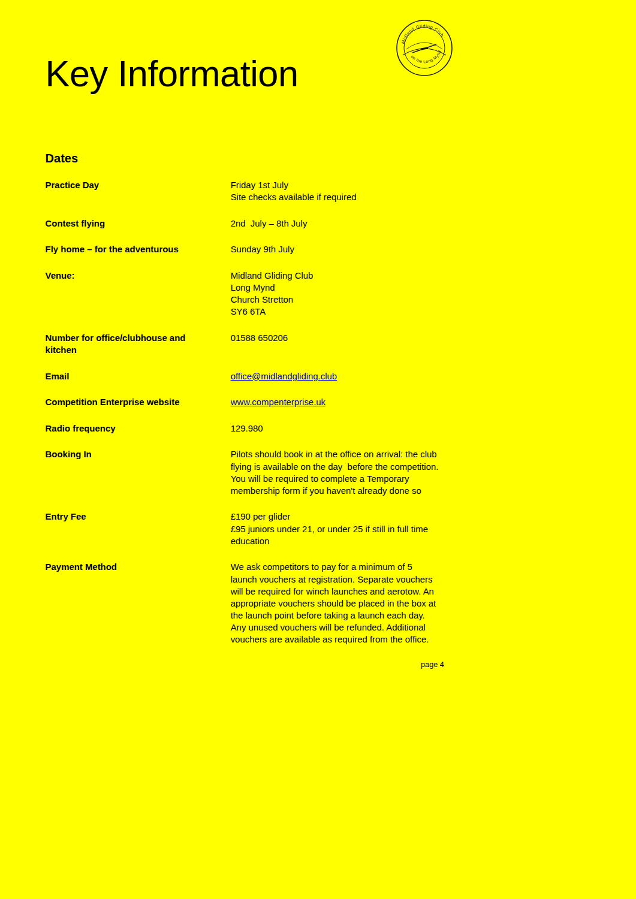Midland Gliding Club on the Long Mynd
Key Information
Dates
| Practice Day | Friday 1st July Site checks available if required |
| Contest flying | 2nd July – 8th July |
| Fly home – for the adventurous | Sunday 9th July |
| Venue: | Midland Gliding Club Long Mynd Church Stretton SY6 6TA |
| Number for office/clubhouse and kitchen | 01588 650206 |
| Email | office@midlandgliding.club |
| Competition Enterprise website | www.compenterprise.uk |
| Radio frequency | 129.980 |
| Booking In | Pilots should book in at the office on arrival: the club flying is available on the day before the competition. You will be required to complete a Temporary membership form if you haven't already done so |
| Entry Fee | £190 per glider £95 juniors under 21, or under 25 if still in full time education |
| Payment Method | We ask competitors to pay for a minimum of 5 launch vouchers at registration. Separate vouchers will be required for winch launches and aerotow. An appropriate vouchers should be placed in the box at the launch point before taking a launch each day. Any unused vouchers will be refunded. Additional vouchers are available as required from the office. |
page 4